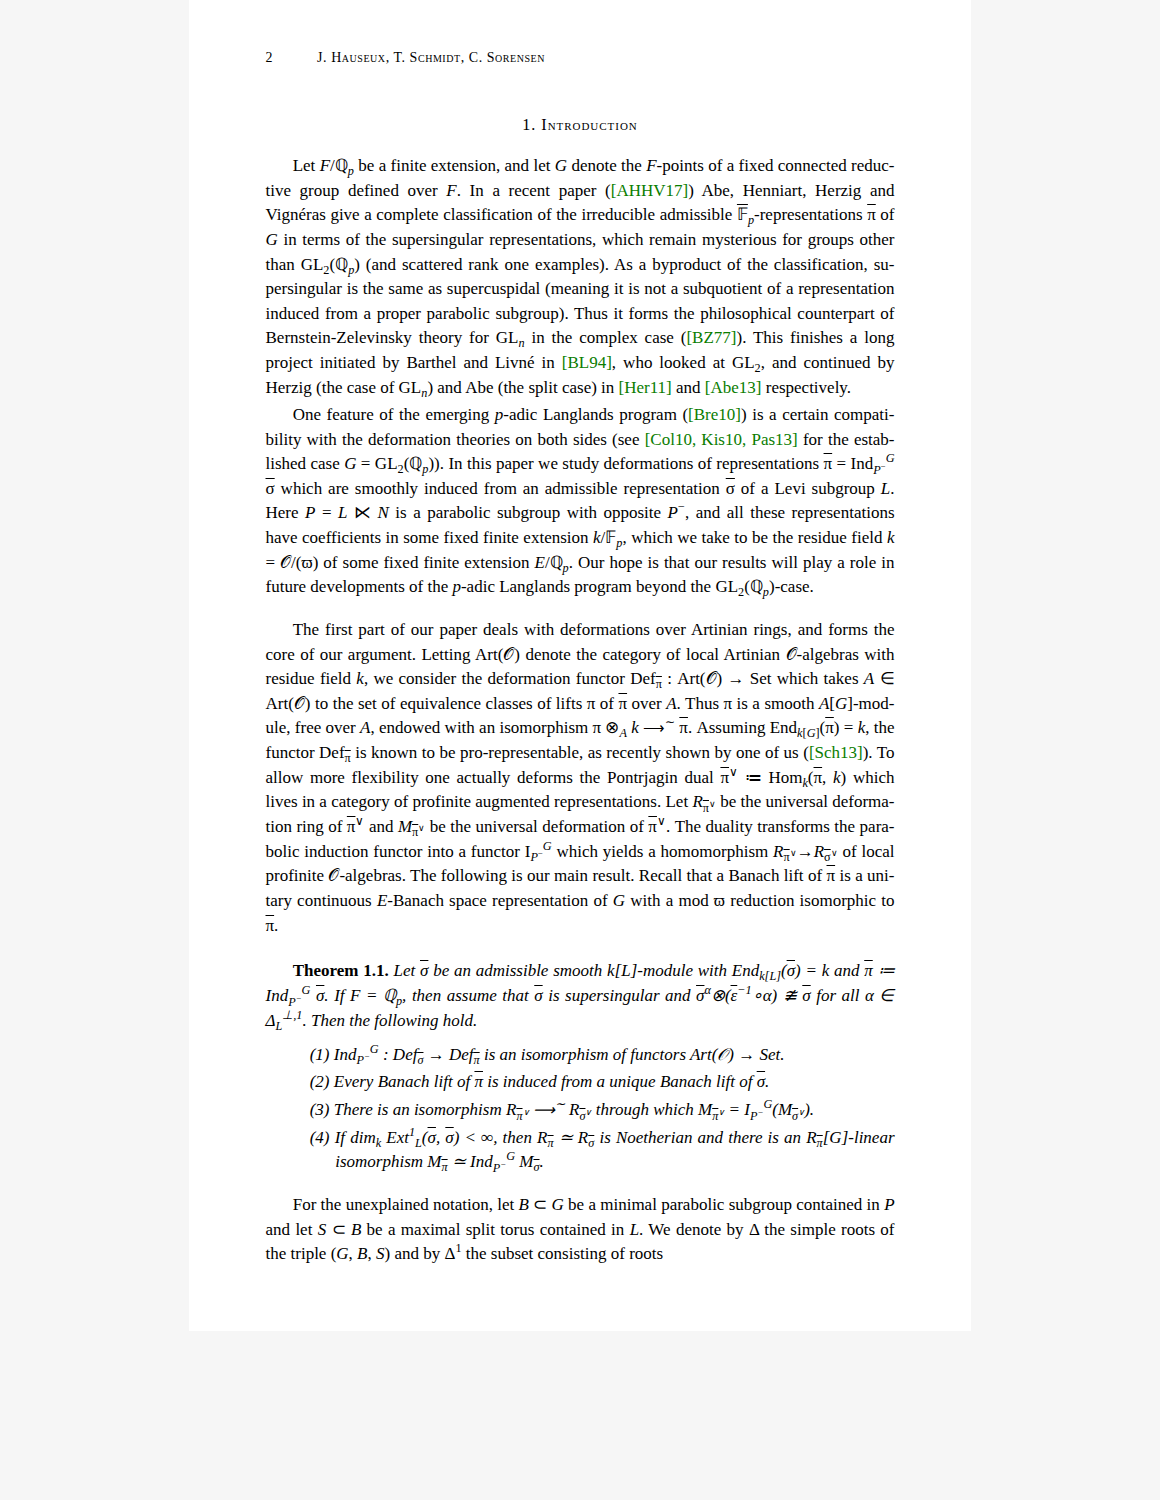2 J. Hauseux, T. Schmidt, C. Sorensen
1. Introduction
Let F/ℚp be a finite extension, and let G denote the F-points of a fixed connected reductive group defined over F. In a recent paper ([AHHV17]) Abe, Henniart, Herzig and Vignéras give a complete classification of the irreducible admissible 𝔽p-representations π of G in terms of the supersingular representations, which remain mysterious for groups other than GL2(ℚp) (and scattered rank one examples). As a byproduct of the classification, supersingular is the same as supercuspidal (meaning it is not a subquotient of a representation induced from a proper parabolic subgroup). Thus it forms the philosophical counterpart of Bernstein-Zelevinsky theory for GLn in the complex case ([BZ77]). This finishes a long project initiated by Barthel and Livné in [BL94], who looked at GL2, and continued by Herzig (the case of GLn) and Abe (the split case) in [Her11] and [Abe13] respectively.
One feature of the emerging p-adic Langlands program ([Bre10]) is a certain compatibility with the deformation theories on both sides (see [Col10, Kis10, Pas13] for the established case G = GL2(ℚp)). In this paper we study deformations of representations π = IndP−G σ which are smoothly induced from an admissible representation σ of a Levi subgroup L. Here P = L ⋉ N is a parabolic subgroup with opposite P−, and all these representations have coefficients in some fixed finite extension k/𝔽p, which we take to be the residue field k = 𝒪/(ϖ) of some fixed finite extension E/ℚp. Our hope is that our results will play a role in future developments of the p-adic Langlands program beyond the GL2(ℚp)-case.
The first part of our paper deals with deformations over Artinian rings, and forms the core of our argument. Letting Art(𝒪) denote the category of local Artinian 𝒪-algebras with residue field k, we consider the deformation functor Defπ : Art(𝒪) → Set which takes A ∈ Art(𝒪) to the set of equivalence classes of lifts π of π over A. Thus π is a smooth A[G]-module, free over A, endowed with an isomorphism π ⊗A k ⟶∼ π. Assuming Endk[G](π) = k, the functor Defπ is known to be pro-representable, as recently shown by one of us ([Sch13]). To allow more flexibility one actually deforms the Pontrjagin dual π∨ ≔ Homk(π, k) which lives in a category of profinite augmented representations. Let Rπ∨ be the universal deformation ring of π∨ and Mπ∨ be the universal deformation of π∨. The duality transforms the parabolic induction functor into a functor IP−G which yields a homomorphism Rπ∨→Rσ∨ of local profinite 𝒪-algebras. The following is our main result. Recall that a Banach lift of π is a unitary continuous E-Banach space representation of G with a mod ϖ reduction isomorphic to π.
Theorem 1.1. Let σ be an admissible smooth k[L]-module with Endk[L](σ) = k and π ≔ IndP−G σ. If F = ℚp, then assume that σ is supersingular and σα⊗(ε−1∘α) ≇ σ for all α ∈ ΔL⊥,1. Then the following hold.
(1) IndP−G : Defσ → Defπ is an isomorphism of functors Art(𝒪) → Set.
(2) Every Banach lift of π is induced from a unique Banach lift of σ.
(3) There is an isomorphism Rπ∨ ⟶∼ Rσ∨ through which Mπ∨ = IP−G(Mσ∨).
(4) If dimk Ext1L(σ, σ) < ∞, then Rπ ≃ Rσ is Noetherian and there is an Rπ[G]-linear isomorphism Mπ ≃ IndP−G Mσ.
For the unexplained notation, let B ⊂ G be a minimal parabolic subgroup contained in P and let S ⊂ B be a maximal split torus contained in L. We denote by Δ the simple roots of the triple (G, B, S) and by Δ1 the subset consisting of roots